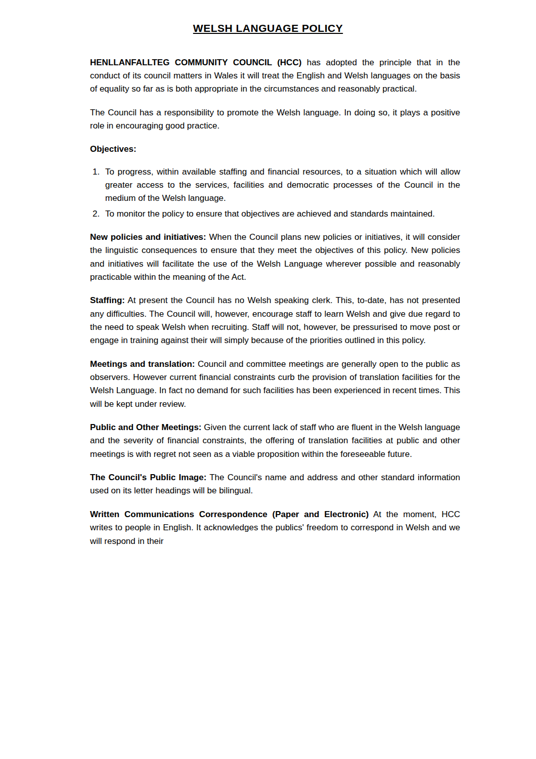WELSH LANGUAGE POLICY
HENLLANFALLTEG COMMUNITY COUNCIL (HCC) has adopted the principle that in the conduct of its council matters in Wales it will treat the English and Welsh languages on the basis of equality so far as is both appropriate in the circumstances and reasonably practical.
The Council has a responsibility to promote the Welsh language. In doing so, it plays a positive role in encouraging good practice.
Objectives:
To progress, within available staffing and financial resources, to a situation which will allow greater access to the services, facilities and democratic processes of the Council in the medium of the Welsh language.
To monitor the policy to ensure that objectives are achieved and standards maintained.
New policies and initiatives: When the Council plans new policies or initiatives, it will consider the linguistic consequences to ensure that they meet the objectives of this policy. New policies and initiatives will facilitate the use of the Welsh Language wherever possible and reasonably practicable within the meaning of the Act.
Staffing: At present the Council has no Welsh speaking clerk. This, to-date, has not presented any difficulties. The Council will, however, encourage staff to learn Welsh and give due regard to the need to speak Welsh when recruiting. Staff will not, however, be pressurised to move post or engage in training against their will simply because of the priorities outlined in this policy.
Meetings and translation: Council and committee meetings are generally open to the public as observers. However current financial constraints curb the provision of translation facilities for the Welsh Language. In fact no demand for such facilities has been experienced in recent times. This will be kept under review.
Public and Other Meetings: Given the current lack of staff who are fluent in the Welsh language and the severity of financial constraints, the offering of translation facilities at public and other meetings is with regret not seen as a viable proposition within the foreseeable future.
The Council's Public Image: The Council's name and address and other standard information used on its letter headings will be bilingual.
Written Communications Correspondence (Paper and Electronic) At the moment, HCC writes to people in English. It acknowledges the publics' freedom to correspond in Welsh and we will respond in their